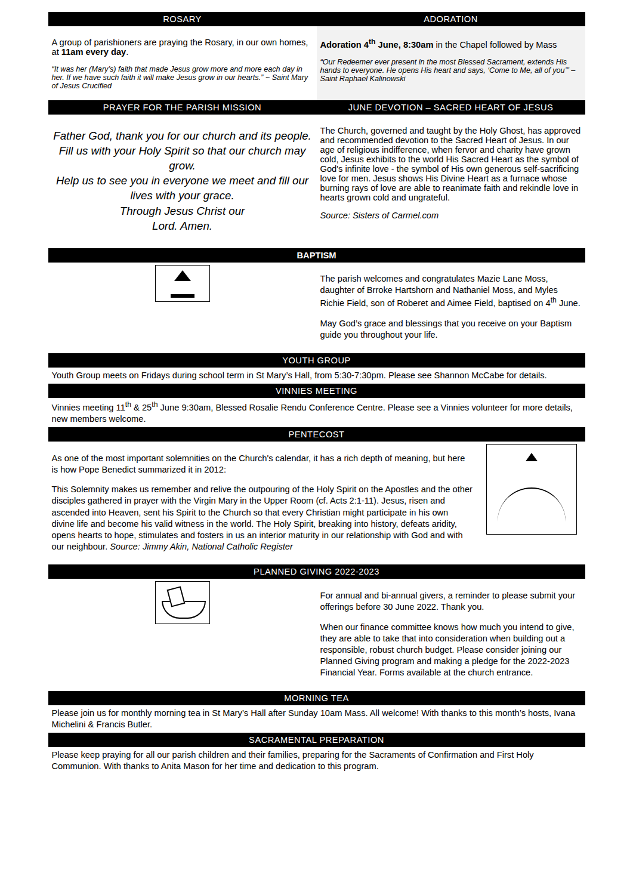| ROSARY | ADORATION |
| --- | --- |
| A group of parishioners are praying the Rosary, in our own homes, at 11am every day . “It was her (Mary’s) faith that made Jesus grow more and more each day in her. If we have such faith it will make Jesus grow in our hearts.” ~ Saint Mary of Jesus Crucified | Adoration 4 th June, 8:30am in the Chapel followed by Mass “Our Redeemer ever present in the most Blessed Sacrament, extends His hands to everyone. He opens His heart and says, ‘Come to Me, all of you’” –Saint Raphael Kalinowski |
| PRAYER FOR THE PARISH MISSION | JUNE DEVOTION – SACRED HEART OF JESUS |
| Father God, thank you for our church and its people. Fill us with your Holy Spirit so that our church may grow. Help us to see you in everyone we meet and fill our lives with your grace. Through Jesus Christ our Lord. Amen. | The Church, governed and taught by the Holy Ghost, has approved and recommended devotion to the Sacred Heart of Jesus. In our age of religious indifference, when fervor and charity have grown cold, Jesus exhibits to the world His Sacred Heart as the symbol of God's infinite love - the symbol of His own generous self-sacrificing love for men. Jesus shows His Divine Heart as a furnace whose burning rays of love are able to reanimate faith and rekindle love in hearts grown cold and ungrateful. Source: Sisters of Carmel.com |
| BAPTISM |
| --- |
| | The parish welcomes and congratulates Mazie Lane Moss, daughter of Brroke Hartshorn and Nathaniel Moss, and Myles Richie Field, son of Roberet and Aimee Field, baptised on 4 th June. May God’s grace and blessings that you receive on your Baptism guide you throughout your life. |
| YOUTH GROUP |
| --- |
| Youth Group meets on Fridays during school term in St Mary’s Hall, from 5:30-7:30pm. Please see Shannon McCabe for details. |
| VINNIES MEETING |
| Vinnies meeting 11 th & 25 th June 9:30am, Blessed Rosalie Rendu Conference Centre. Please see a Vinnies volunteer for more details, new members welcome. |
| PENTECOST |
| As one of the most important solemnities on the Church's calendar, it has a rich depth of meaning, but here is how Pope Benedict summarized it in 2012: This Solemnity makes us remember and relive the outpouring of the Holy Spirit on the Apostles and the other disciples gathered in prayer with the Virgin Mary in the Upper Room (cf. Acts 2:1-11). Jesus, risen and ascended into Heaven, sent his Spirit to the Church so that every Christian might participate in his own divine life and become his valid witness in the world. The Holy Spirit, breaking into history, defeats aridity, opens hearts to hope, stimulates and fosters in us an interior maturity in our relationship with God and with our neighbour. Source: Jimmy Akin, National Catholic Register | |
| PLANNED GIVING 2022-2023 |
| --- |
| | For annual and bi-annual givers, a reminder to please submit your offerings before 30 June 2022. Thank you. When our finance committee knows how much you intend to give, they are able to take that into consideration when building out a responsible, robust church budget. Please consider joining our Planned Giving program and making a pledge for the 2022-2023 Financial Year. Forms available at the church entrance. |
| MORNING TEA |
| --- |
| Please join us for monthly morning tea in St Mary’s Hall after Sunday 10am Mass. All welcome! With thanks to this month’s hosts, Ivana Michelini & Francis Butler. |
| SACRAMENTAL PREPARATION |
| Please keep praying for all our parish children and their families, preparing for the Sacraments of Confirmation and First Holy Communion. With thanks to Anita Mason for her time and dedication to this program. |